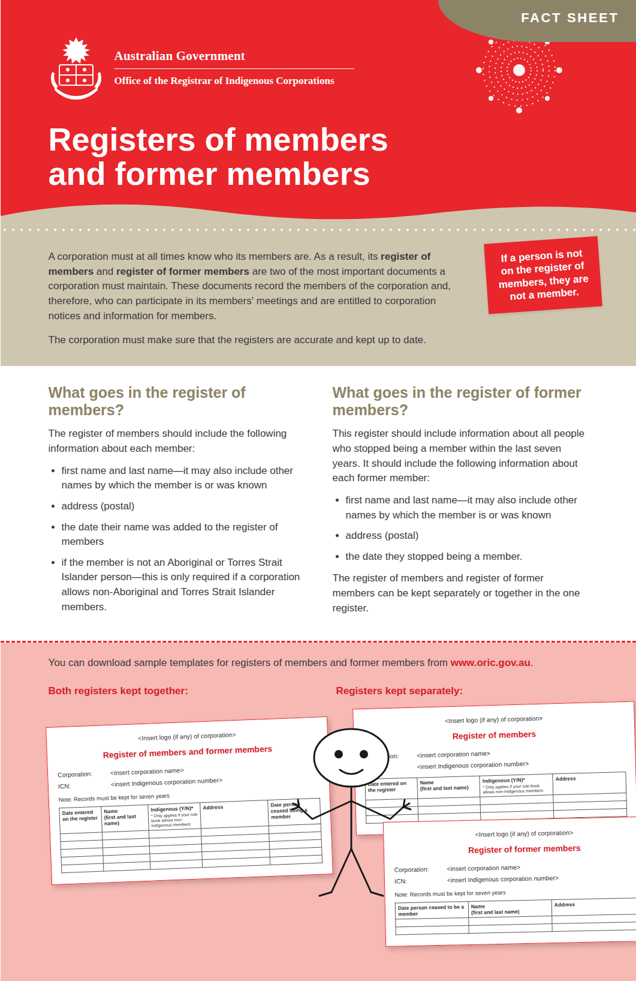FACT SHEET
Australian Government
Office of the Registrar of Indigenous Corporations
Registers of members
and former members
If a person is not on the register of members, they are not a member.
A corporation must at all times know who its members are. As a result, its register of members and register of former members are two of the most important documents a corporation must maintain. These documents record the members of the corporation and, therefore, who can participate in its members' meetings and are entitled to corporation notices and information for members.
The corporation must make sure that the registers are accurate and kept up to date.
What goes in the register of members?
The register of members should include the following information about each member:
first name and last name—it may also include other names by which the member is or was known
address (postal)
the date their name was added to the register of members
if the member is not an Aboriginal or Torres Strait Islander person—this is only required if a corporation allows non-Aboriginal and Torres Strait Islander members.
What goes in the register of former members?
This register should include information about all people who stopped being a member within the last seven years. It should include the following information about each former member:
first name and last name—it may also include other names by which the member is or was known
address (postal)
the date they stopped being a member.
The register of members and register of former members can be kept separately or together in the one register.
You can download sample templates for registers of members and former members from www.oric.gov.au.
Both registers kept together:
Registers kept separately:
<Insert logo (if any) of corporation>
Register of members and former members
Corporation:<insert corporation name>
ICN:<insert Indigenous corporation number>
Note: Records must be kept for seven years
| Date entered on the register | Name (first and last name) | Indigenous (Y/N)* * Only applies if your rule book allows non-Indigenous members | Address | Date person ceased being a member |
| --- | --- | --- | --- | --- |
<Insert logo (if any) of corporation>
Register of members
Corporation:<insert corporation name>
ICN:<insert Indigenous corporation number>
| Date entered on the register | Name (first and last name) | Indigenous (Y/N)* * Only applies if your rule book allows non-Indigenous members | Address |
| --- | --- | --- | --- |
<Insert logo (if any) of corporation>
Register of former members
Corporation:<insert corporation name>
ICN:<insert Indigenous corporation number>
Note: Records must be kept for seven years
| Date person ceased to be a member | Name (first and last name) | Address |
| --- | --- | --- |